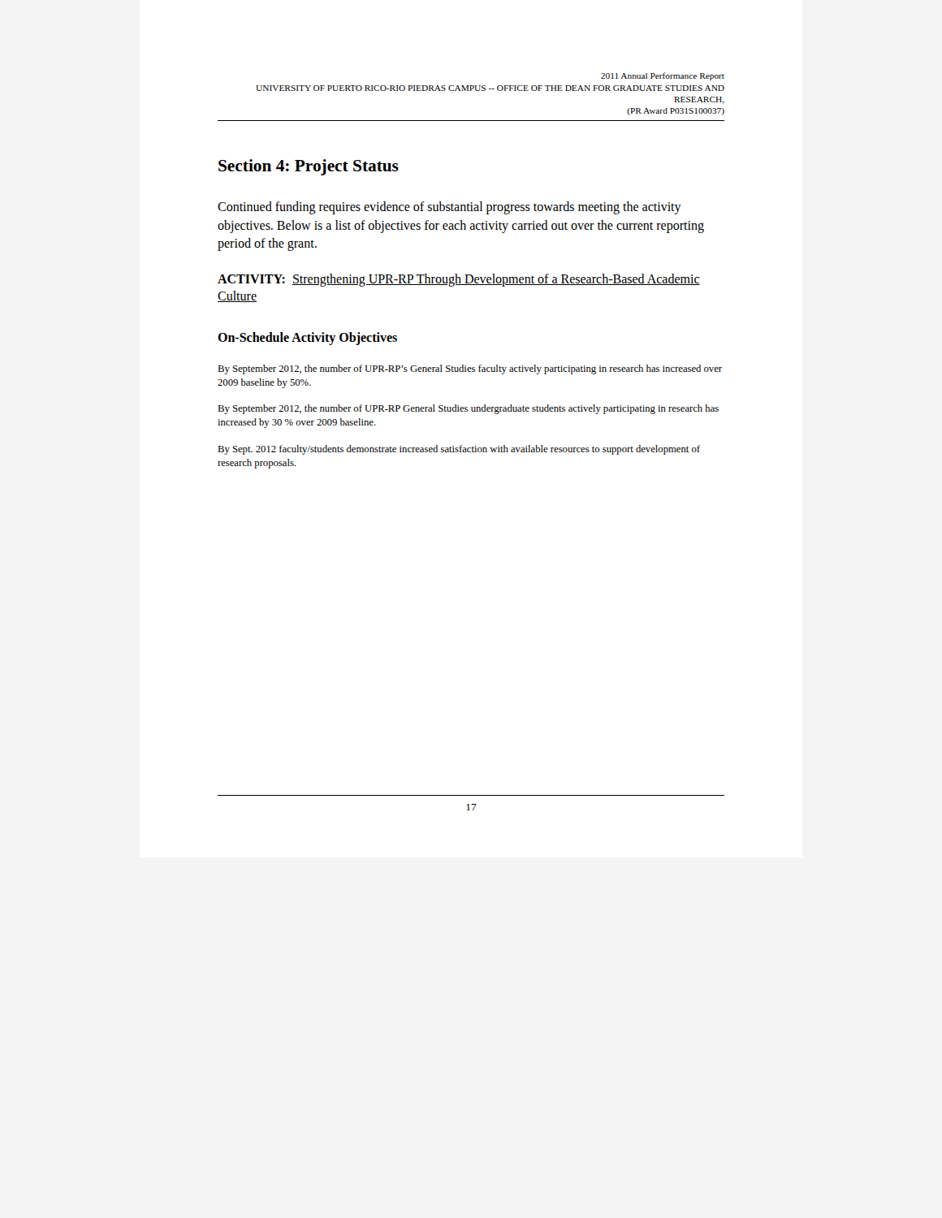2011 Annual Performance Report UNIVERSITY OF PUERTO RICO-RIO PIEDRAS CAMPUS -- OFFICE OF THE DEAN FOR GRADUATE STUDIES AND RESEARCH, (PR Award P031S100037)
Section 4: Project Status
Continued funding requires evidence of substantial progress towards meeting the activity objectives. Below is a list of objectives for each activity carried out over the current reporting period of the grant.
ACTIVITY: Strengthening UPR-RP Through Development of a Research-Based Academic Culture
On-Schedule Activity Objectives
By September 2012, the number of UPR-RP’s General Studies faculty actively participating in research has increased over 2009 baseline by 50%.
By September 2012, the number of UPR-RP General Studies undergraduate students actively participating in research has increased by 30 % over 2009 baseline.
By Sept. 2012 faculty/students demonstrate increased satisfaction with available resources to support development of research proposals.
17